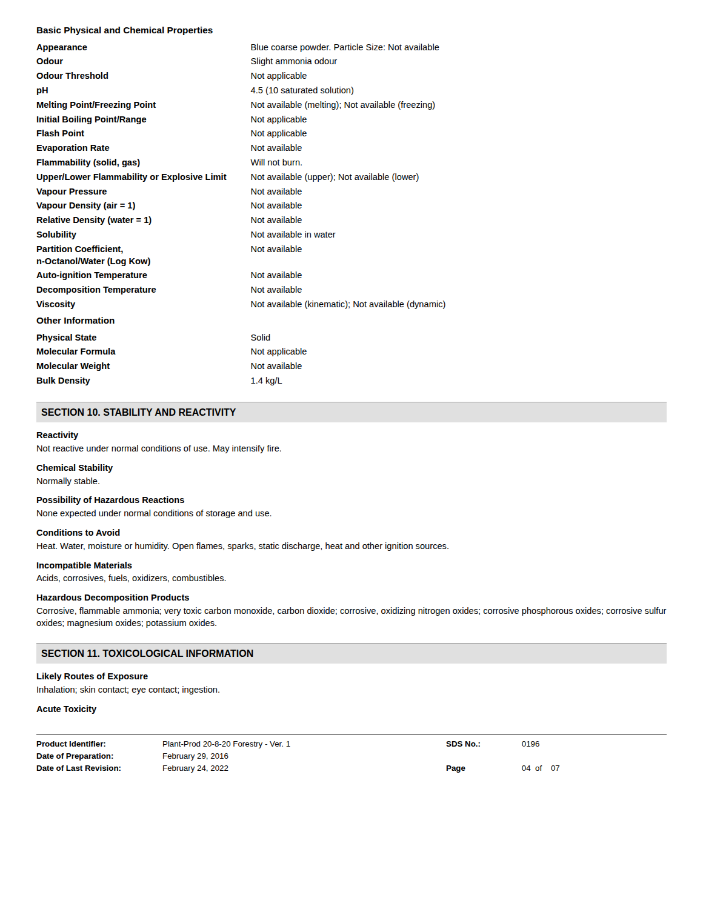Basic Physical and Chemical Properties
| Appearance | Blue coarse powder. Particle Size: Not available |
| Odour | Slight ammonia odour |
| Odour Threshold | Not applicable |
| pH | 4.5 (10 saturated solution) |
| Melting Point/Freezing Point | Not available (melting); Not available (freezing) |
| Initial Boiling Point/Range | Not applicable |
| Flash Point | Not applicable |
| Evaporation Rate | Not available |
| Flammability (solid, gas) | Will not burn. |
| Upper/Lower Flammability or Explosive Limit | Not available (upper); Not available (lower) |
| Vapour Pressure | Not available |
| Vapour Density (air = 1) | Not available |
| Relative Density (water = 1) | Not available |
| Solubility | Not available in water |
| Partition Coefficient, n-Octanol/Water (Log Kow) | Not available |
| Auto-ignition Temperature | Not available |
| Decomposition Temperature | Not available |
| Viscosity | Not available (kinematic); Not available (dynamic) |
Other Information
| Physical State | Solid |
| Molecular Formula | Not applicable |
| Molecular Weight | Not available |
| Bulk Density | 1.4 kg/L |
SECTION 10. STABILITY AND REACTIVITY
Reactivity
Not reactive under normal conditions of use. May intensify fire.
Chemical Stability
Normally stable.
Possibility of Hazardous Reactions
None expected under normal conditions of storage and use.
Conditions to Avoid
Heat. Water, moisture or humidity. Open flames, sparks, static discharge, heat and other ignition sources.
Incompatible Materials
Acids, corrosives, fuels, oxidizers, combustibles.
Hazardous Decomposition Products
Corrosive, flammable ammonia; very toxic carbon monoxide, carbon dioxide; corrosive, oxidizing nitrogen oxides; corrosive phosphorous oxides; corrosive sulfur oxides; magnesium oxides; potassium oxides.
SECTION 11. TOXICOLOGICAL INFORMATION
Likely Routes of Exposure
Inhalation; skin contact; eye contact; ingestion.
Acute Toxicity
| Product Identifier: | Plant-Prod 20-8-20 Forestry - Ver. 1 | SDS No.: | 0196 |
| Date of Preparation: | February 29, 2016 | | |
| Date of Last Revision: | February 24, 2022 | Page | 04 of 07 |